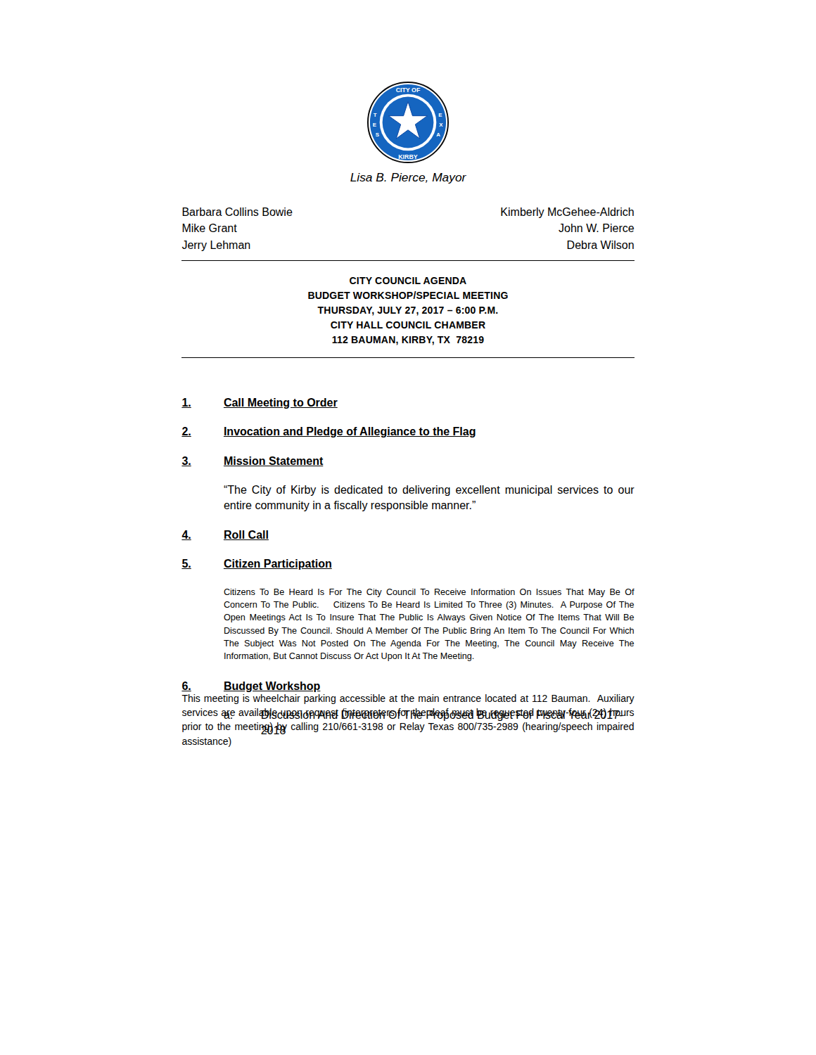CITY OF KIRBY T E S E X A
Lisa B. Pierce, Mayor
| Barbara Collins Bowie | Kimberly McGehee-Aldrich |
| Mike Grant | John W. Pierce |
| Jerry Lehman | Debra Wilson |
CITY COUNCIL AGENDA
BUDGET WORKSHOP/SPECIAL MEETING
THURSDAY, JULY 27, 2017 – 6:00 P.M.
CITY HALL COUNCIL CHAMBER
112 BAUMAN, KIRBY, TX 78219
1.
Call Meeting to Order
2.
Invocation and Pledge of Allegiance to the Flag
3.
Mission Statement
“The City of Kirby is dedicated to delivering excellent municipal services to our entire community in a fiscally responsible manner.”
4.
Roll Call
5.
Citizen Participation
Citizens To Be Heard Is For The City Council To Receive Information On Issues That May Be Of Concern To The Public. Citizens To Be Heard Is Limited To Three (3) Minutes. A Purpose Of The Open Meetings Act Is To Insure That The Public Is Always Given Notice Of The Items That Will Be Discussed By The Council. Should A Member Of The Public Bring An Item To The Council For Which The Subject Was Not Posted On The Agenda For The Meeting, The Council May Receive The Information, But Cannot Discuss Or Act Upon It At The Meeting.
6.
Budget Workshop
a.
Discussion And Direction Of The Proposed Budget For Fiscal Year 2017-2018
This meeting is wheelchair parking accessible at the main entrance located at 112 Bauman. Auxiliary services are available upon request (interpreters for the deaf must be requested twenty-four (24) hours prior to the meeting) by calling 210/661-3198 or Relay Texas 800/735-2989 (hearing/speech impaired assistance)